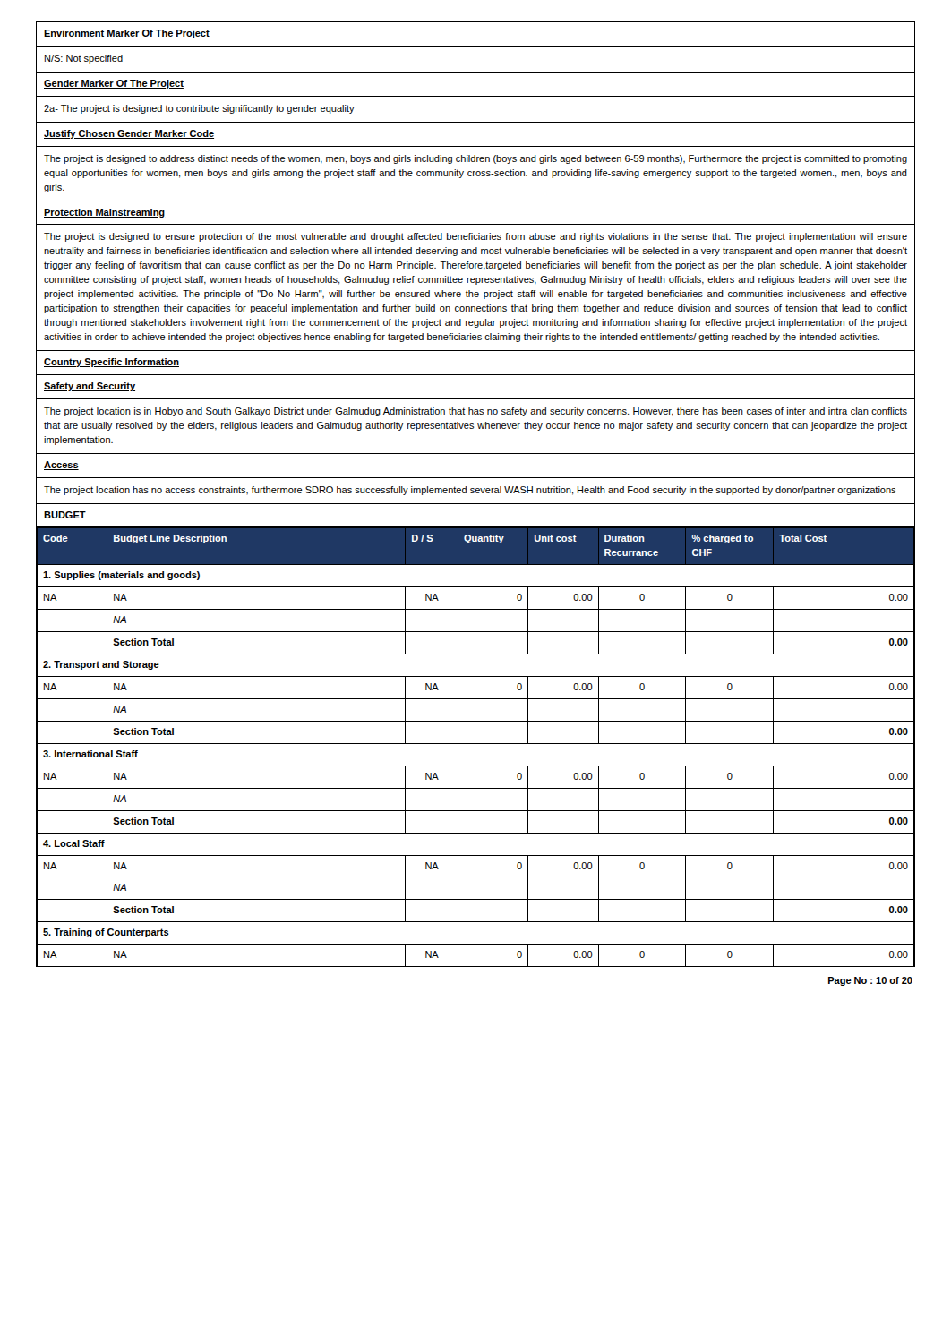Environment Marker Of The Project
N/S: Not specified
Gender Marker Of The Project
2a- The project is designed to contribute significantly to gender equality
Justify Chosen Gender Marker Code
The project is designed to address distinct needs of the women, men, boys and girls including children (boys and girls aged between 6-59 months), Furthermore the project is committed to promoting equal opportunities for women, men boys and girls among the project staff and the community cross-section. and providing life-saving emergency support to the targeted women., men, boys and girls.
Protection Mainstreaming
The project is designed to ensure protection of the most vulnerable and drought affected beneficiaries from abuse and rights violations in the sense that. The project implementation will ensure neutrality and fairness in beneficiaries identification and selection where all intended deserving and most vulnerable beneficiaries will be selected in a very transparent and open manner that doesn't trigger any feeling of favoritism that can cause conflict as per the Do no Harm Principle. Therefore,targeted beneficiaries will benefit from the porject as per the plan schedule. A joint stakeholder committee consisting of project staff, women heads of households, Galmudug relief committee representatives, Galmudug Ministry of health officials, elders and religious leaders will over see the project implemented activities. The principle of "Do No Harm", will further be ensured where the project staff will enable for targeted beneficiaries and communities inclusiveness and effective participation to strengthen their capacities for peaceful implementation and further build on connections that bring them together and reduce division and sources of tension that lead to conflict through mentioned stakeholders involvement right from the commencement of the project and regular project monitoring and information sharing for effective project implementation of the project activities in order to achieve intended the project objectives hence enabling for targeted beneficiaries claiming their rights to the intended entitlements/ getting reached by the intended activities.
Country Specific Information
Safety and Security
The project location is in Hobyo and South Galkayo District under Galmudug Administration that has no safety and security concerns. However, there has been cases of inter and intra clan conflicts that are usually resolved by the elders, religious leaders and Galmudug authority representatives whenever they occur hence no major safety and security concern that can jeopardize the project implementation.
Access
The project location has no access constraints, furthermore SDRO has successfully implemented several WASH nutrition, Health and Food security in the supported by donor/partner organizations
BUDGET
| Code | Budget Line Description | D / S | Quantity | Unit cost | Duration Recurrance | % charged to CHF | Total Cost |
| --- | --- | --- | --- | --- | --- | --- | --- |
| 1. Supplies (materials and goods) |
| NA | NA | NA | 0 | 0.00 | 0 | 0 | 0.00 |
| | NA | | | | | | |
| | Section Total | | | | | | 0.00 |
| 2. Transport and Storage |
| NA | NA | NA | 0 | 0.00 | 0 | 0 | 0.00 |
| | NA | | | | | | |
| | Section Total | | | | | | 0.00 |
| 3. International Staff |
| NA | NA | NA | 0 | 0.00 | 0 | 0 | 0.00 |
| | NA | | | | | | |
| | Section Total | | | | | | 0.00 |
| 4. Local Staff |
| NA | NA | NA | 0 | 0.00 | 0 | 0 | 0.00 |
| | NA | | | | | | |
| | Section Total | | | | | | 0.00 |
| 5. Training of Counterparts |
| NA | NA | NA | 0 | 0.00 | 0 | 0 | 0.00 |
Page No : 10 of 20